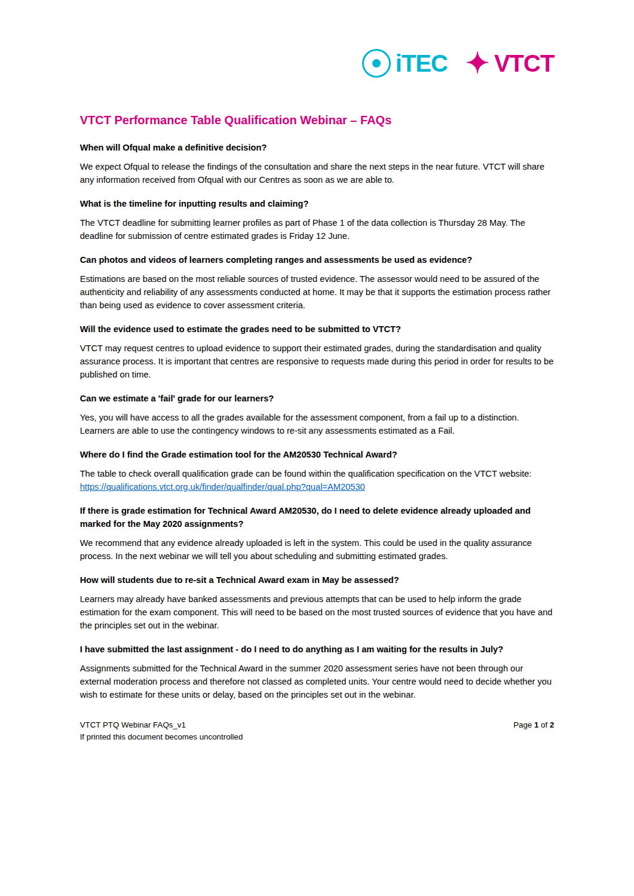iTEC
✦ VTCT
VTCT Performance Table Qualification Webinar – FAQs
When will Ofqual make a definitive decision?
We expect Ofqual to release the findings of the consultation and share the next steps in the near future. VTCT will share any information received from Ofqual with our Centres as soon as we are able to.
What is the timeline for inputting results and claiming?
The VTCT deadline for submitting learner profiles as part of Phase 1 of the data collection is Thursday 28 May. The deadline for submission of centre estimated grades is Friday 12 June.
Can photos and videos of learners completing ranges and assessments be used as evidence?
Estimations are based on the most reliable sources of trusted evidence. The assessor would need to be assured of the authenticity and reliability of any assessments conducted at home. It may be that it supports the estimation process rather than being used as evidence to cover assessment criteria.
Will the evidence used to estimate the grades need to be submitted to VTCT?
VTCT may request centres to upload evidence to support their estimated grades, during the standardisation and quality assurance process. It is important that centres are responsive to requests made during this period in order for results to be published on time.
Can we estimate a 'fail' grade for our learners?
Yes, you will have access to all the grades available for the assessment component, from a fail up to a distinction. Learners are able to use the contingency windows to re-sit any assessments estimated as a Fail.
Where do I find the Grade estimation tool for the AM20530 Technical Award?
The table to check overall qualification grade can be found within the qualification specification on the VTCT website: https://qualifications.vtct.org.uk/finder/qualfinder/qual.php?qual=AM20530
If there is grade estimation for Technical Award AM20530, do I need to delete evidence already uploaded and marked for the May 2020 assignments?
We recommend that any evidence already uploaded is left in the system. This could be used in the quality assurance process. In the next webinar we will tell you about scheduling and submitting estimated grades.
How will students due to re-sit a Technical Award exam in May be assessed?
Learners may already have banked assessments and previous attempts that can be used to help inform the grade estimation for the exam component. This will need to be based on the most trusted sources of evidence that you have and the principles set out in the webinar.
I have submitted the last assignment - do I need to do anything as I am waiting for the results in July?
Assignments submitted for the Technical Award in the summer 2020 assessment series have not been through our external moderation process and therefore not classed as completed units. Your centre would need to decide whether you wish to estimate for these units or delay, based on the principles set out in the webinar.
VTCT PTQ Webinar FAQs_v1
If printed this document becomes uncontrolled
Page 1 of 2